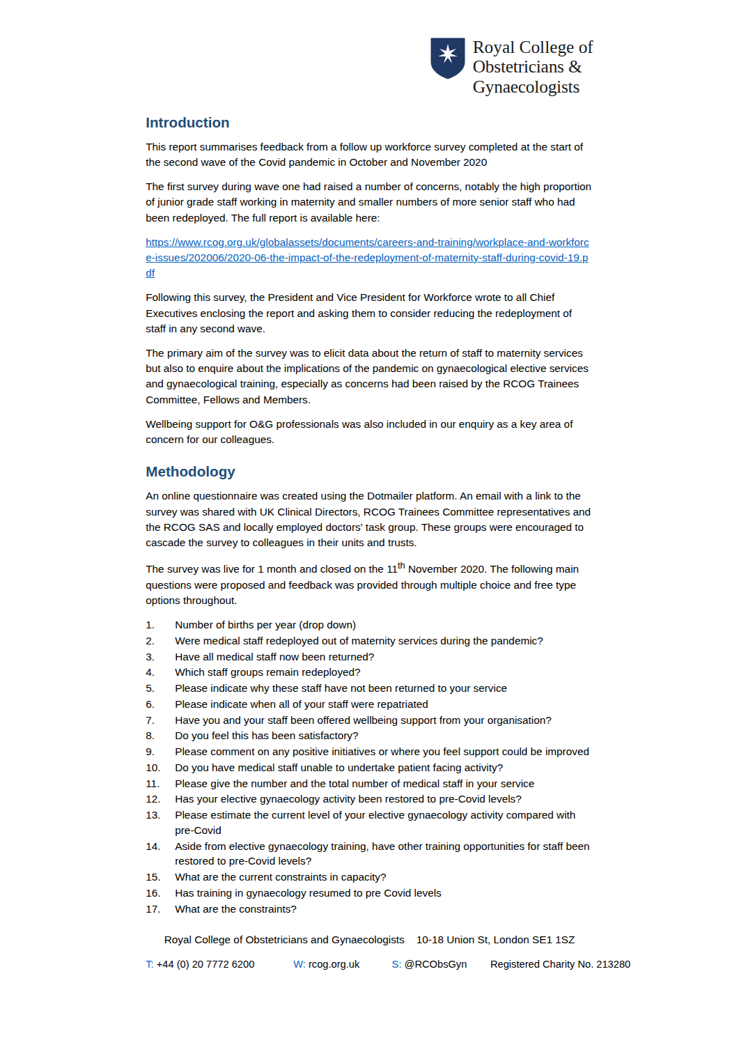Royal College of
Obstetricians &
Gynaecologists
Introduction
This report summarises feedback from a follow up workforce survey completed at the start of the second wave of the Covid pandemic in October and November 2020
The first survey during wave one had raised a number of concerns, notably the high proportion of junior grade staff working in maternity and smaller numbers of more senior staff who had been redeployed. The full report is available here:
https://www.rcog.org.uk/globalassets/documents/careers-and-training/workplace-and-workforce-issues/202006/2020-06-the-impact-of-the-redeployment-of-maternity-staff-during-covid-19.pdf
Following this survey, the President and Vice President for Workforce wrote to all Chief Executives enclosing the report and asking them to consider reducing the redeployment of staff in any second wave.
The primary aim of the survey was to elicit data about the return of staff to maternity services but also to enquire about the implications of the pandemic on gynaecological elective services and gynaecological training, especially as concerns had been raised by the RCOG Trainees Committee, Fellows and Members.
Wellbeing support for O&G professionals was also included in our enquiry as a key area of concern for our colleagues.
Methodology
An online questionnaire was created using the Dotmailer platform. An email with a link to the survey was shared with UK Clinical Directors, RCOG Trainees Committee representatives and the RCOG SAS and locally employed doctors' task group. These groups were encouraged to cascade the survey to colleagues in their units and trusts.
The survey was live for 1 month and closed on the 11th November 2020. The following main questions were proposed and feedback was provided through multiple choice and free type options throughout.
Number of births per year (drop down)
Were medical staff redeployed out of maternity services during the pandemic?
Have all medical staff now been returned?
Which staff groups remain redeployed?
Please indicate why these staff have not been returned to your service
Please indicate when all of your staff were repatriated
Have you and your staff been offered wellbeing support from your organisation?
Do you feel this has been satisfactory?
Please comment on any positive initiatives or where you feel support could be improved
Do you have medical staff unable to undertake patient facing activity?
Please give the number and the total number of medical staff in your service
Has your elective gynaecology activity been restored to pre-Covid levels?
Please estimate the current level of your elective gynaecology activity compared with pre-Covid
Aside from elective gynaecology training, have other training opportunities for staff been restored to pre-Covid levels?
What are the current constraints in capacity?
Has training in gynaecology resumed to pre Covid levels
What are the constraints?
Royal College of Obstetricians and Gynaecologists 10-18 Union St, London SE1 1SZ
T: +44 (0) 20 7772 6200 W: rcog.org.uk S: @RCObsGyn Registered Charity No. 213280